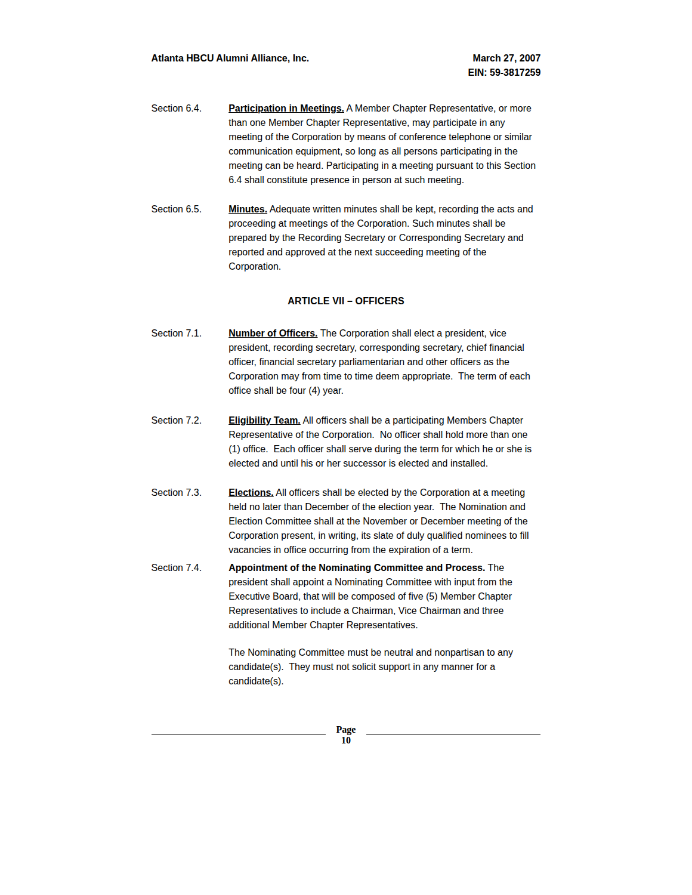Atlanta HBCU Alumni Alliance, Inc.
March 27, 2007
EIN: 59-3817259
Section 6.4.
Participation in Meetings. A Member Chapter Representative, or more than one Member Chapter Representative, may participate in any meeting of the Corporation by means of conference telephone or similar communication equipment, so long as all persons participating in the meeting can be heard. Participating in a meeting pursuant to this Section 6.4 shall constitute presence in person at such meeting.
Section 6.5.
Minutes. Adequate written minutes shall be kept, recording the acts and proceeding at meetings of the Corporation. Such minutes shall be prepared by the Recording Secretary or Corresponding Secretary and reported and approved at the next succeeding meeting of the Corporation.
ARTICLE VII – OFFICERS
Section 7.1.
Number of Officers. The Corporation shall elect a president, vice president, recording secretary, corresponding secretary, chief financial officer, financial secretary parliamentarian and other officers as the Corporation may from time to time deem appropriate. The term of each office shall be four (4) year.
Section 7.2.
Eligibility Team. All officers shall be a participating Members Chapter Representative of the Corporation. No officer shall hold more than one (1) office. Each officer shall serve during the term for which he or she is elected and until his or her successor is elected and installed.
Section 7.3.
Elections. All officers shall be elected by the Corporation at a meeting held no later than December of the election year. The Nomination and Election Committee shall at the November or December meeting of the Corporation present, in writing, its slate of duly qualified nominees to fill vacancies in office occurring from the expiration of a term.
Section 7.4.
Appointment of the Nominating Committee and Process. The president shall appoint a Nominating Committee with input from the Executive Board, that will be composed of five (5) Member Chapter Representatives to include a Chairman, Vice Chairman and three additional Member Chapter Representatives.
The Nominating Committee must be neutral and nonpartisan to any candidate(s). They must not solicit support in any manner for a candidate(s).
Page
10